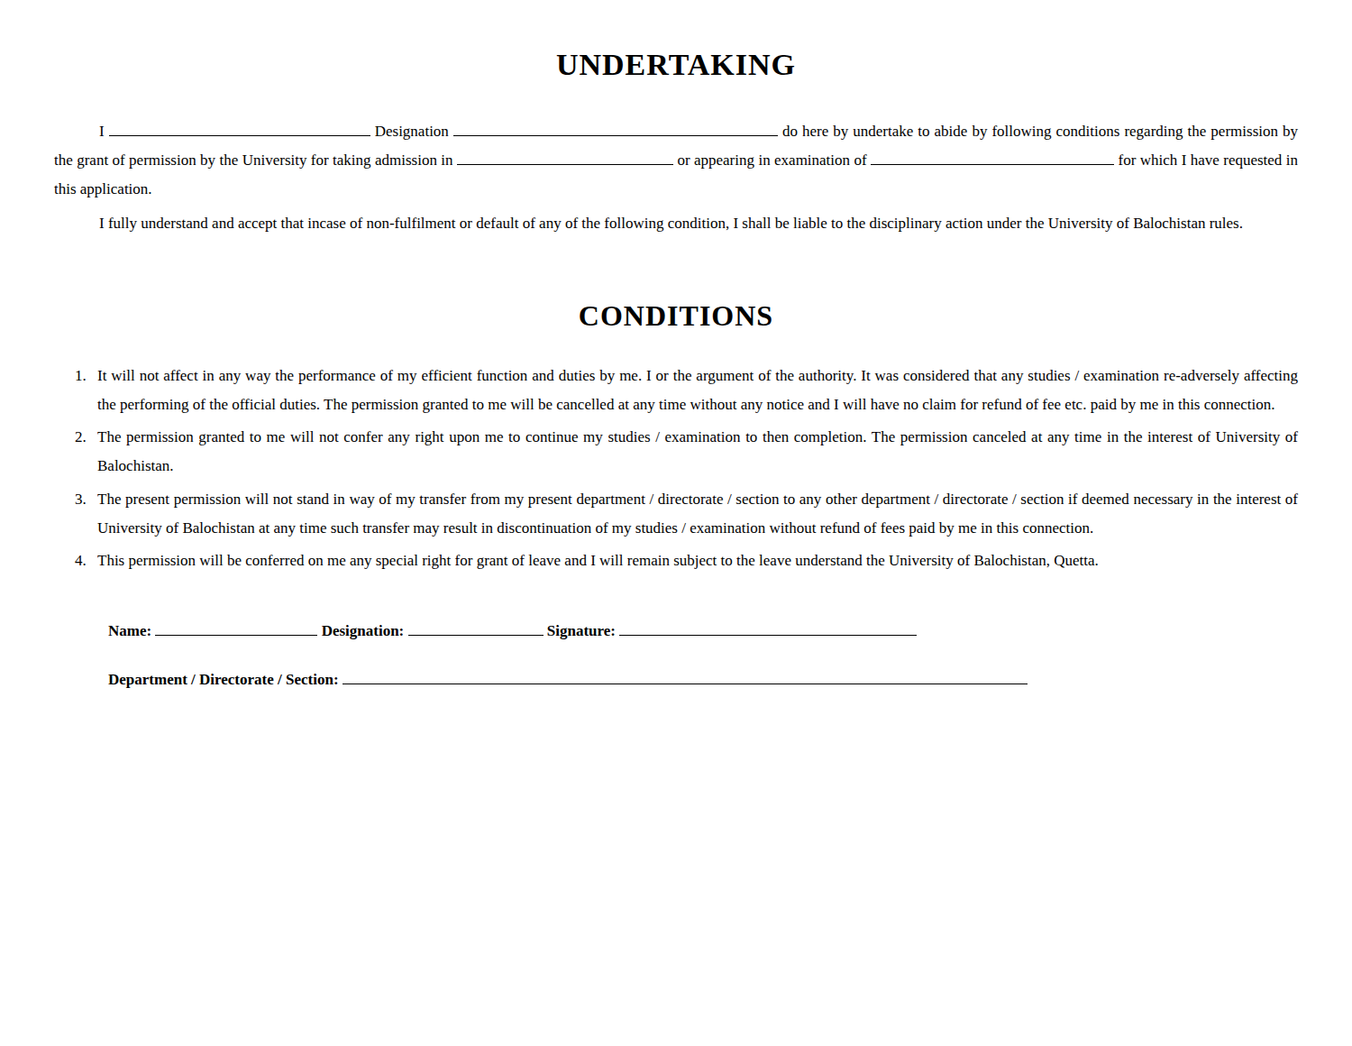UNDERTAKING
I Designation do here by undertake to abide by following conditions regarding the permission by the grant of permission by the University for taking admission in or appearing in examination of for which I have requested in this application.
I fully understand and accept that incase of non-fulfilment or default of any of the following condition, I shall be liable to the disciplinary action under the University of Balochistan rules.
CONDITIONS
It will not affect in any way the performance of my efficient function and duties by me. I or the argument of the authority. It was considered that any studies / examination re-adversely affecting the performing of the official duties. The permission granted to me will be cancelled at any time without any notice and I will have no claim for refund of fee etc. paid by me in this connection.
The permission granted to me will not confer any right upon me to continue my studies / examination to then completion. The permission canceled at any time in the interest of University of Balochistan.
The present permission will not stand in way of my transfer from my present department / directorate / section to any other department / directorate / section if deemed necessary in the interest of University of Balochistan at any time such transfer may result in discontinuation of my studies / examination without refund of fees paid by me in this connection.
This permission will be conferred on me any special right for grant of leave and I will remain subject to the leave understand the University of Balochistan, Quetta.
Name: Designation: Signature:
Department / Directorate / Section: